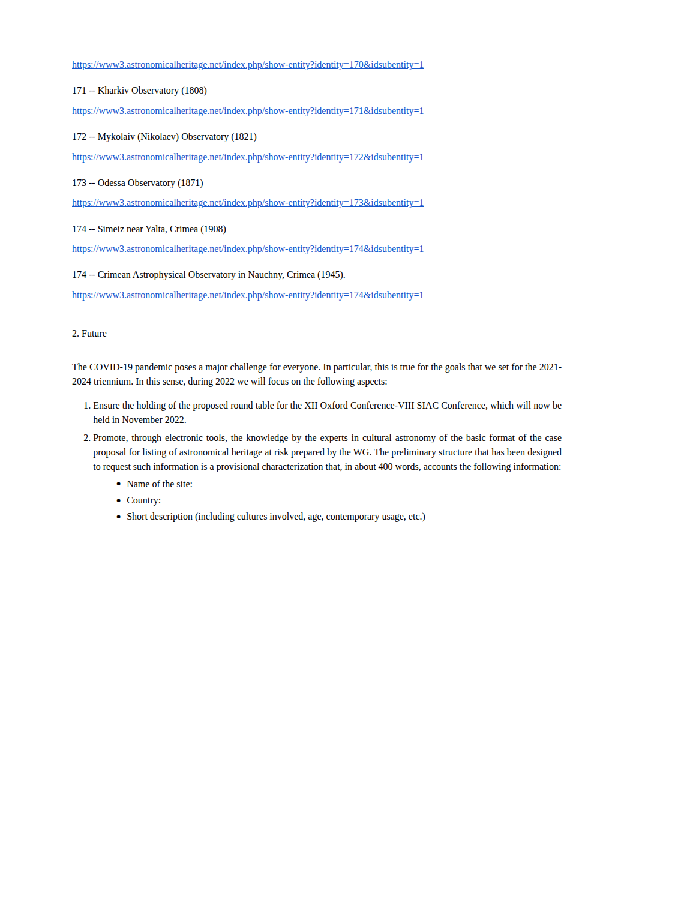https://www3.astronomicalheritage.net/index.php/show-entity?identity=170&idsubentity=1
171 -- Kharkiv Observatory (1808)
https://www3.astronomicalheritage.net/index.php/show-entity?identity=171&idsubentity=1
172 -- Mykolaiv (Nikolaev) Observatory (1821)
https://www3.astronomicalheritage.net/index.php/show-entity?identity=172&idsubentity=1
173 -- Odessa Observatory (1871)
https://www3.astronomicalheritage.net/index.php/show-entity?identity=173&idsubentity=1
174 -- Simeiz near Yalta, Crimea (1908)
https://www3.astronomicalheritage.net/index.php/show-entity?identity=174&idsubentity=1
174 -- Crimean Astrophysical Observatory in Nauchny, Crimea (1945).
https://www3.astronomicalheritage.net/index.php/show-entity?identity=174&idsubentity=1
2. Future
The COVID-19 pandemic poses a major challenge for everyone. In particular, this is true for the goals that we set for the 2021-2024 triennium. In this sense, during 2022 we will focus on the following aspects:
Ensure the holding of the proposed round table for the XII Oxford Conference-VIII SIAC Conference, which will now be held in November 2022.
Promote, through electronic tools, the knowledge by the experts in cultural astronomy of the basic format of the case proposal for listing of astronomical heritage at risk prepared by the WG. The preliminary structure that has been designed to request such information is a provisional characterization that, in about 400 words, accounts the following information:
Name of the site:
Country:
Short description (including cultures involved, age, contemporary usage, etc.)